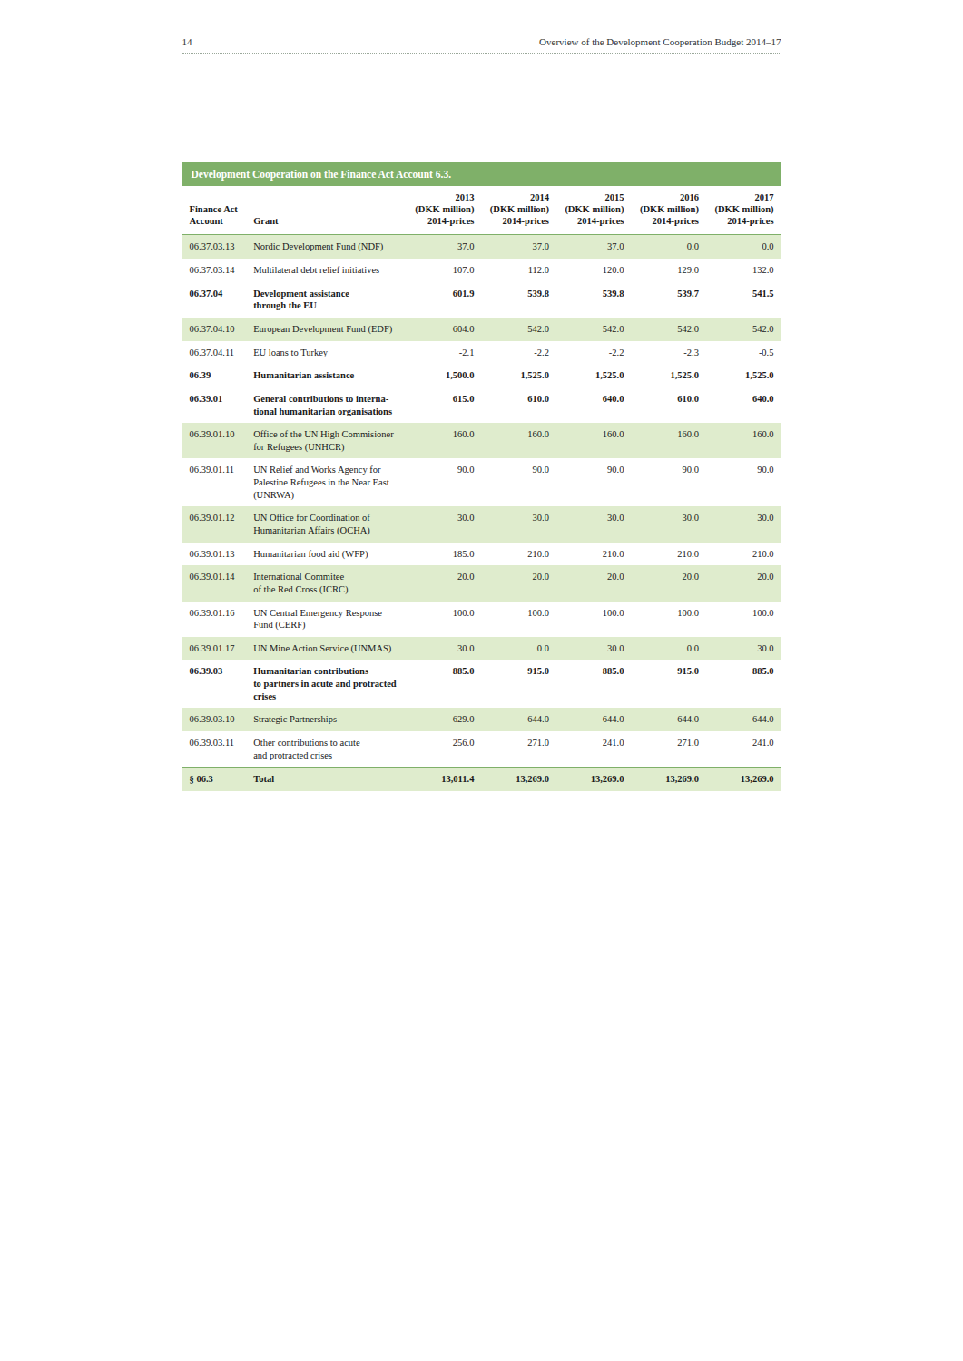14
Overview of the Development Cooperation Budget 2014–17
Development Cooperation on the Finance Act Account 6.3.
| Finance Act Account | Grant | 2013 (DKK million) 2014-prices | 2014 (DKK million) 2014-prices | 2015 (DKK million) 2014-prices | 2016 (DKK million) 2014-prices | 2017 (DKK million) 2014-prices |
| --- | --- | --- | --- | --- | --- | --- |
| 06.37.03.13 | Nordic Development Fund (NDF) | 37.0 | 37.0 | 37.0 | 0.0 | 0.0 |
| 06.37.03.14 | Multilateral debt relief initiatives | 107.0 | 112.0 | 120.0 | 129.0 | 132.0 |
| 06.37.04 | Development assistance through the EU | 601.9 | 539.8 | 539.8 | 539.7 | 541.5 |
| 06.37.04.10 | European Development Fund (EDF) | 604.0 | 542.0 | 542.0 | 542.0 | 542.0 |
| 06.37.04.11 | EU loans to Turkey | -2.1 | -2.2 | -2.2 | -2.3 | -0.5 |
| 06.39 | Humanitarian assistance | 1,500.0 | 1,525.0 | 1,525.0 | 1,525.0 | 1,525.0 |
| 06.39.01 | General contributions to interna- tional humanitarian organisations | 615.0 | 610.0 | 640.0 | 610.0 | 640.0 |
| 06.39.01.10 | Office of the UN High Commisioner for Refugees (UNHCR) | 160.0 | 160.0 | 160.0 | 160.0 | 160.0 |
| 06.39.01.11 | UN Relief and Works Agency for Palestine Refugees in the Near East (UNRWA) | 90.0 | 90.0 | 90.0 | 90.0 | 90.0 |
| 06.39.01.12 | UN Office for Coordination of Humanitarian Affairs (OCHA) | 30.0 | 30.0 | 30.0 | 30.0 | 30.0 |
| 06.39.01.13 | Humanitarian food aid (WFP) | 185.0 | 210.0 | 210.0 | 210.0 | 210.0 |
| 06.39.01.14 | International Commitee of the Red Cross (ICRC) | 20.0 | 20.0 | 20.0 | 20.0 | 20.0 |
| 06.39.01.16 | UN Central Emergency Response Fund (CERF) | 100.0 | 100.0 | 100.0 | 100.0 | 100.0 |
| 06.39.01.17 | UN Mine Action Service (UNMAS) | 30.0 | 0.0 | 30.0 | 0.0 | 30.0 |
| 06.39.03 | Humanitarian contributions to partners in acute and protracted crises | 885.0 | 915.0 | 885.0 | 915.0 | 885.0 |
| 06.39.03.10 | Strategic Partnerships | 629.0 | 644.0 | 644.0 | 644.0 | 644.0 |
| 06.39.03.11 | Other contributions to acute and protracted crises | 256.0 | 271.0 | 241.0 | 271.0 | 241.0 |
| § 06.3 | Total | 13,011.4 | 13,269.0 | 13,269.0 | 13,269.0 | 13,269.0 |